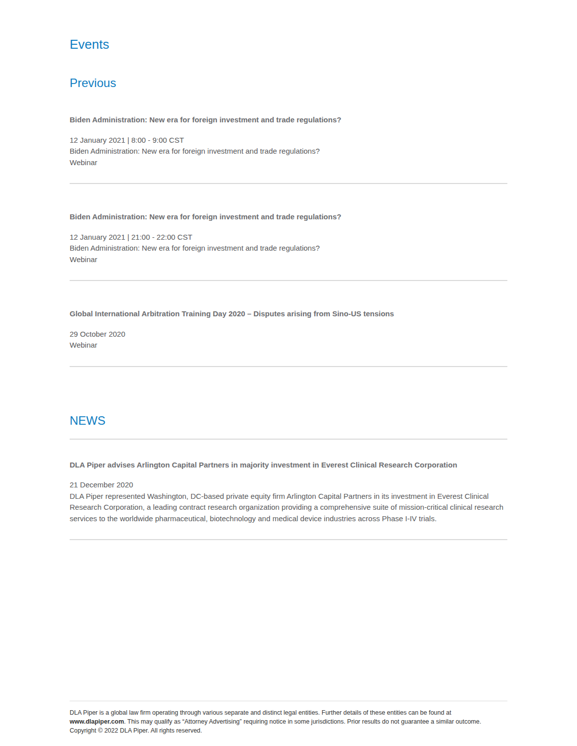Events
Previous
Biden Administration: New era for foreign investment and trade regulations?
12 January 2021 | 8:00 - 9:00 CST Biden Administration: New era for foreign investment and trade regulations?
Webinar
Biden Administration: New era for foreign investment and trade regulations?
12 January 2021 | 21:00 - 22:00 CST Biden Administration: New era for foreign investment and trade regulations?
Webinar
Global International Arbitration Training Day 2020 – Disputes arising from Sino-US tensions
29 October 2020 Webinar
NEWS
DLA Piper advises Arlington Capital Partners in majority investment in Everest Clinical Research Corporation
21 December 2020
DLA Piper represented Washington, DC-based private equity firm Arlington Capital Partners in its investment in Everest Clinical Research Corporation, a leading contract research organization providing a comprehensive suite of mission-critical clinical research services to the worldwide pharmaceutical, biotechnology and medical device industries across Phase I-IV trials.
DLA Piper is a global law firm operating through various separate and distinct legal entities. Further details of these entities can be found at www.dlapiper.com. This may qualify as “Attorney Advertising” requiring notice in some jurisdictions. Prior results do not guarantee a similar outcome. Copyright © 2022 DLA Piper. All rights reserved.